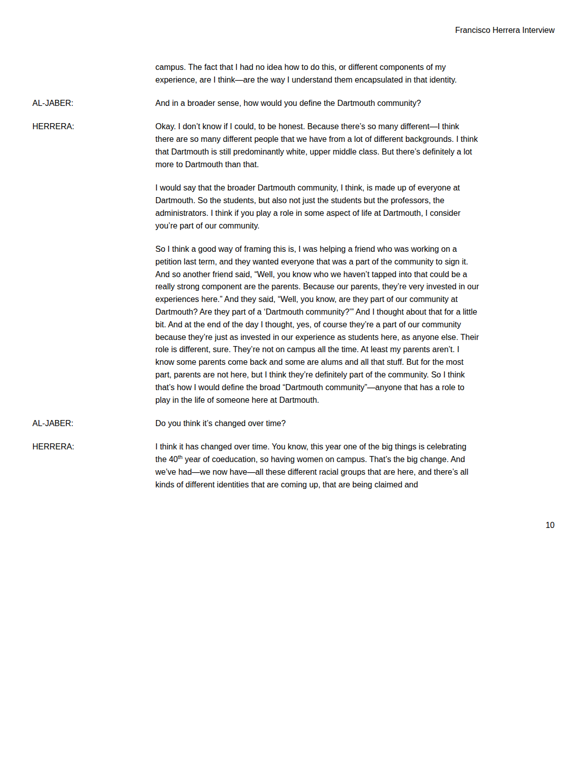Francisco Herrera Interview
campus. The fact that I had no idea how to do this, or different components of my experience, are I think—are the way I understand them encapsulated in that identity.
AL-JABER:
And in a broader sense, how would you define the Dartmouth community?
HERRERA:
Okay. I don’t know if I could, to be honest. Because there’s so many different—I think there are so many different people that we have from a lot of different backgrounds. I think that Dartmouth is still predominantly white, upper middle class. But there’s definitely a lot more to Dartmouth than that.
I would say that the broader Dartmouth community, I think, is made up of everyone at Dartmouth. So the students, but also not just the students but the professors, the administrators. I think if you play a role in some aspect of life at Dartmouth, I consider you’re part of our community.
So I think a good way of framing this is, I was helping a friend who was working on a petition last term, and they wanted everyone that was a part of the community to sign it. And so another friend said, “Well, you know who we haven’t tapped into that could be a really strong component are the parents. Because our parents, they’re very invested in our experiences here.” And they said, “Well, you know, are they part of our community at Dartmouth? Are they part of a ‘Dartmouth community?’” And I thought about that for a little bit. And at the end of the day I thought, yes, of course they’re a part of our community because they’re just as invested in our experience as students here, as anyone else. Their role is different, sure. They’re not on campus all the time. At least my parents aren’t. I know some parents come back and some are alums and all that stuff. But for the most part, parents are not here, but I think they’re definitely part of the community. So I think that’s how I would define the broad “Dartmouth community”—anyone that has a role to play in the life of someone here at Dartmouth.
AL-JABER:
Do you think it’s changed over time?
HERRERA:
I think it has changed over time. You know, this year one of the big things is celebrating the 40th year of coeducation, so having women on campus. That’s the big change. And we’ve had—we now have—all these different racial groups that are here, and there’s all kinds of different identities that are coming up, that are being claimed and
10